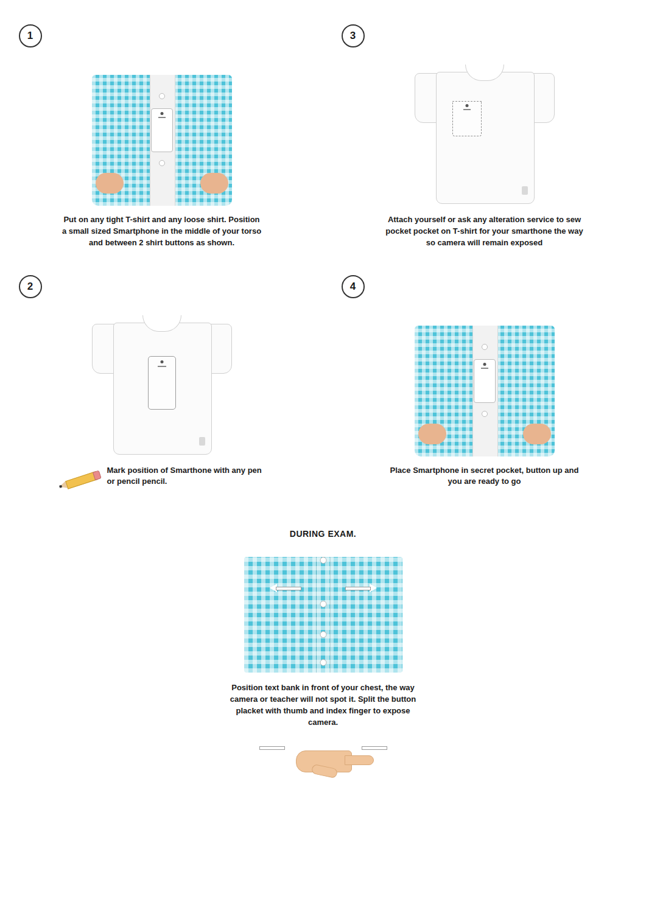1
Put on any tight T-shirt and any loose shirt. Position a small sized Smartphone in the middle of your torso and between 2 shirt buttons as shown.
3
Attach yourself or ask any alteration service to sew pocket pocket on T-shirt for your smarthone the way so camera will remain exposed
2
Mark position of Smarthone with any pen or pencil pencil.
4
Place Smartphone in secret pocket, button up and you are ready to go
DURING EXAM.
Position text bank in front of your chest, the way camera or teacher will not spot it. Split the button placket with thumb and index finger to expose camera.